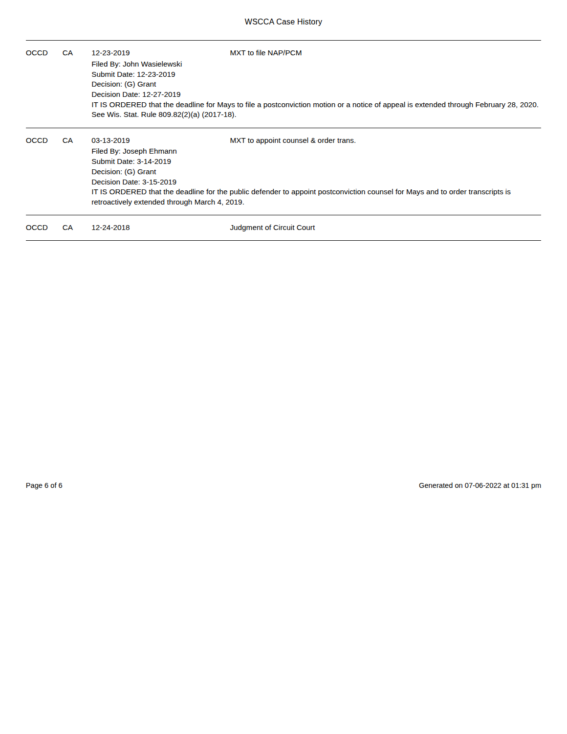WSCCA Case History
OCCD
CA
12-23-2019
MXT to file NAP/PCM
Filed By: John Wasielewski
Submit Date: 12-23-2019
Decision: (G) Grant
Decision Date: 12-27-2019
IT IS ORDERED that the deadline for Mays to file a postconviction motion or a notice of appeal is extended through February 28, 2020. See Wis. Stat. Rule 809.82(2)(a) (2017-18).
OCCD
CA
03-13-2019
MXT to appoint counsel & order trans.
Filed By: Joseph Ehmann
Submit Date: 3-14-2019
Decision: (G) Grant
Decision Date: 3-15-2019
IT IS ORDERED that the deadline for the public defender to appoint postconviction counsel for Mays and to order transcripts is retroactively extended through March 4, 2019.
OCCD
CA
12-24-2018
Judgment of Circuit Court
Page 6 of 6
Generated on 07-06-2022 at 01:31 pm